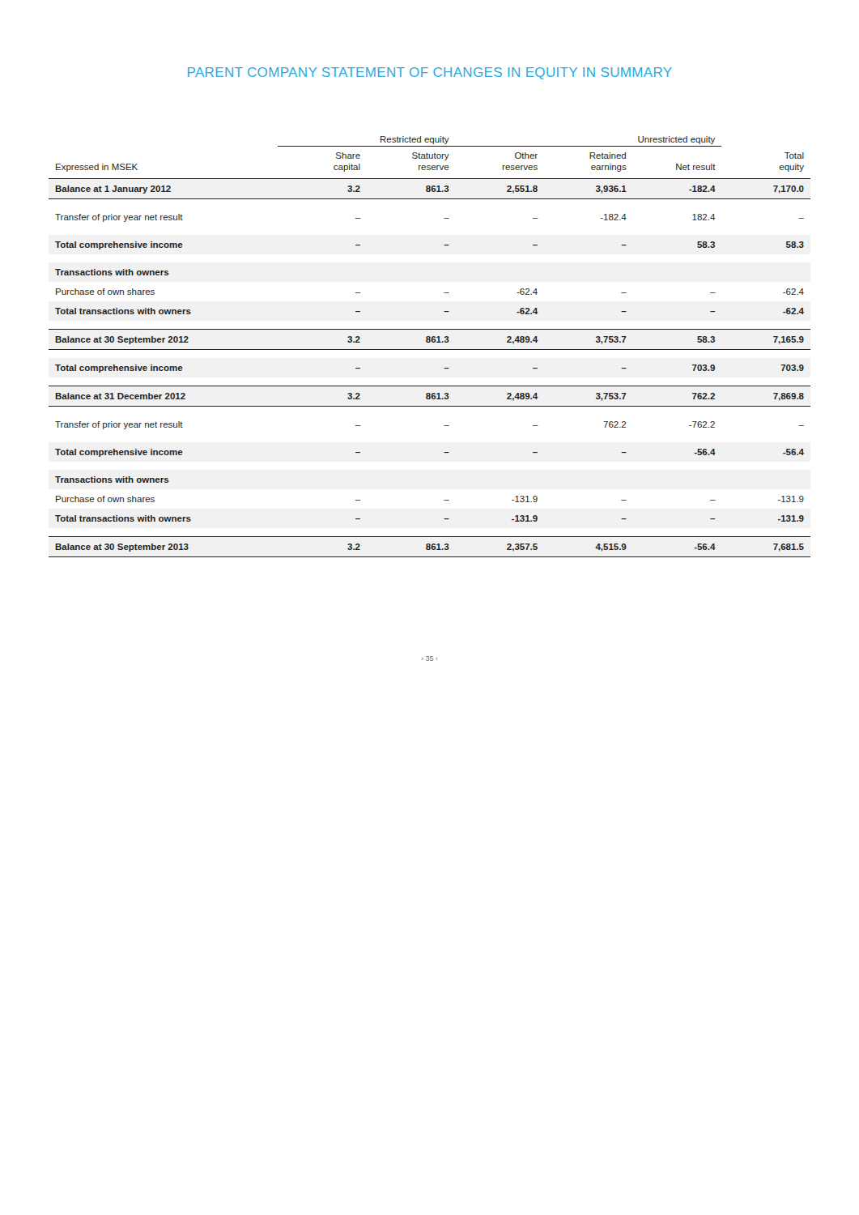Parent Company Statement of Changes in Equity in Summary
| | Restricted equity | Unrestricted equity | |
| --- | --- | --- | --- |
| Expressed in MSEK | Share capital | Statutory reserve | Other reserves | Retained earnings | Net result | Total equity |
| Balance at 1 January 2012 | 3.2 | 861.3 | 2,551.8 | 3,936.1 | -182.4 | 7,170.0 |
| Transfer of prior year net result | – | – | – | -182.4 | 182.4 | – |
| Total comprehensive income | – | – | – | – | 58.3 | 58.3 |
| Transactions with owners | | | | | | |
| Purchase of own shares | – | – | -62.4 | – | – | -62.4 |
| Total transactions with owners | – | – | -62.4 | – | – | -62.4 |
| Balance at 30 September 2012 | 3.2 | 861.3 | 2,489.4 | 3,753.7 | 58.3 | 7,165.9 |
| Total comprehensive income | – | – | – | – | 703.9 | 703.9 |
| Balance at 31 December 2012 | 3.2 | 861.3 | 2,489.4 | 3,753.7 | 762.2 | 7,869.8 |
| Transfer of prior year net result | – | – | – | 762.2 | -762.2 | – |
| Total comprehensive income | – | – | – | – | -56.4 | -56.4 |
| Transactions with owners | | | | | | |
| Purchase of own shares | – | – | -131.9 | – | – | -131.9 |
| Total transactions with owners | – | – | -131.9 | – | – | -131.9 |
| Balance at 30 September 2013 | 3.2 | 861.3 | 2,357.5 | 4,515.9 | -56.4 | 7,681.5 |
› 35 ‹